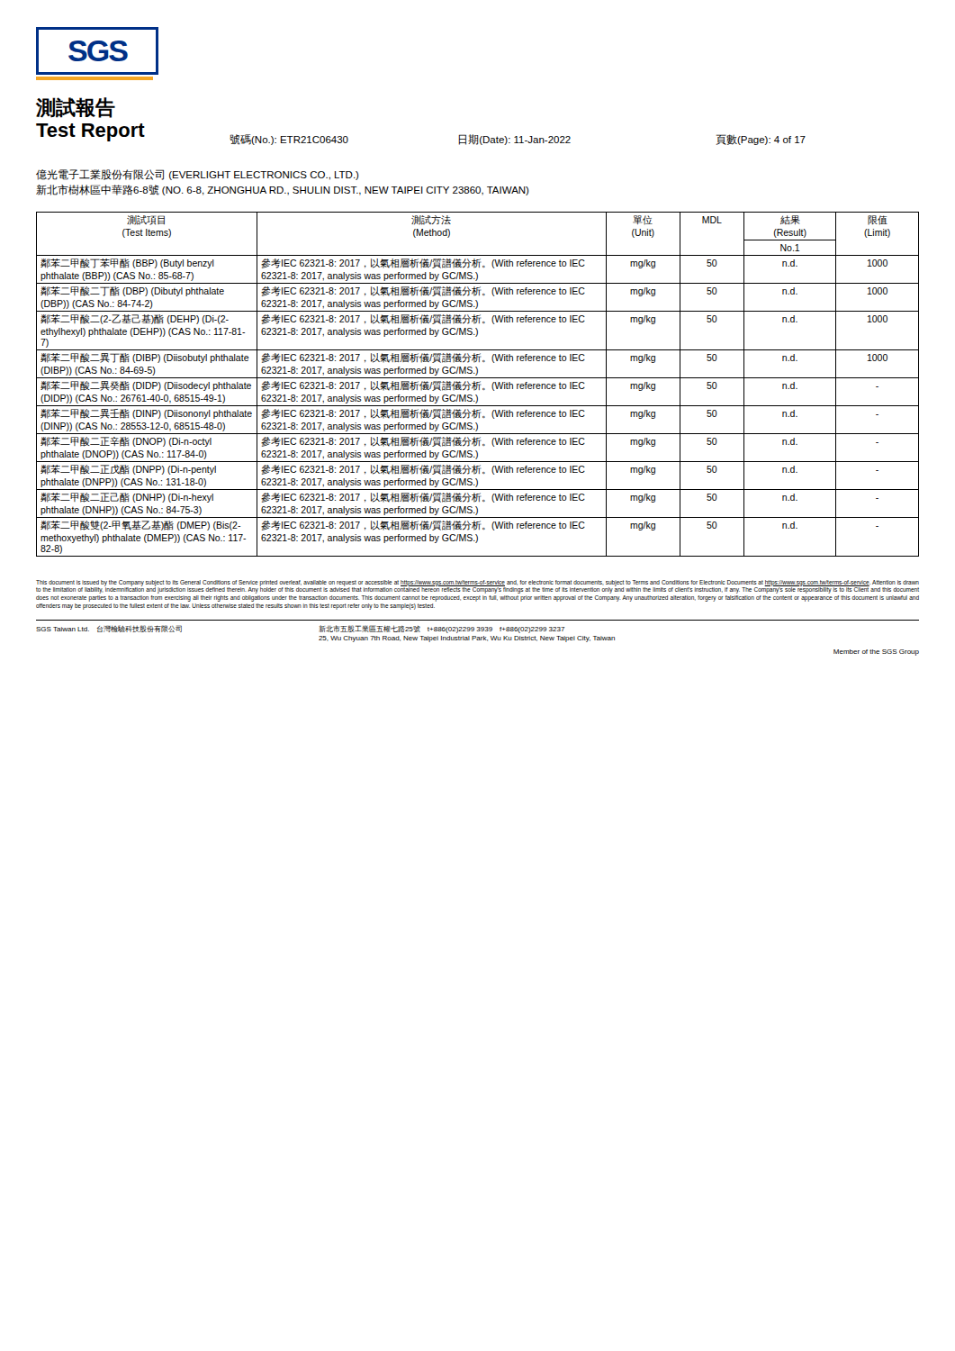SGS
測試報告
Test Report
號碼(No.): ETR21C06430 日期(Date): 11-Jan-2022 頁數(Page): 4 of 17
億光電子工業股份有限公司 (EVERLIGHT ELECTRONICS CO., LTD.)
新北市樹林區中華路6-8號 (NO. 6-8, ZHONGHUA RD., SHULIN DIST., NEW TAIPEI CITY 23860, TAIWAN)
| 測試項目 (Test Items) | 測試方法 (Method) | 單位 (Unit) | MDL | 結果 (Result) | 限值 (Limit) |
| --- | --- | --- | --- | --- | --- |
| No.1 |
| 鄰苯二甲酸丁苯甲酯 (BBP) (Butyl benzyl phthalate (BBP)) (CAS No.: 85-68-7) | 參考IEC 62321-8: 2017，以氣相層析儀/質譜儀分析。(With reference to IEC 62321-8: 2017, analysis was performed by GC/MS.) | mg/kg | 50 | n.d. | 1000 |
| 鄰苯二甲酸二丁酯 (DBP) (Dibutyl phthalate (DBP)) (CAS No.: 84-74-2) | 參考IEC 62321-8: 2017，以氣相層析儀/質譜儀分析。(With reference to IEC 62321-8: 2017, analysis was performed by GC/MS.) | mg/kg | 50 | n.d. | 1000 |
| 鄰苯二甲酸二(2-乙基己基)酯 (DEHP) (Di-(2-ethylhexyl) phthalate (DEHP)) (CAS No.: 117-81-7) | 參考IEC 62321-8: 2017，以氣相層析儀/質譜儀分析。(With reference to IEC 62321-8: 2017, analysis was performed by GC/MS.) | mg/kg | 50 | n.d. | 1000 |
| 鄰苯二甲酸二異丁酯 (DIBP) (Diisobutyl phthalate (DIBP)) (CAS No.: 84-69-5) | 參考IEC 62321-8: 2017，以氣相層析儀/質譜儀分析。(With reference to IEC 62321-8: 2017, analysis was performed by GC/MS.) | mg/kg | 50 | n.d. | 1000 |
| 鄰苯二甲酸二異癸酯 (DIDP) (Diisodecyl phthalate (DIDP)) (CAS No.: 26761-40-0, 68515-49-1) | 參考IEC 62321-8: 2017，以氣相層析儀/質譜儀分析。(With reference to IEC 62321-8: 2017, analysis was performed by GC/MS.) | mg/kg | 50 | n.d. | - |
| 鄰苯二甲酸二異壬酯 (DINP) (Diisononyl phthalate (DINP)) (CAS No.: 28553-12-0, 68515-48-0) | 參考IEC 62321-8: 2017，以氣相層析儀/質譜儀分析。(With reference to IEC 62321-8: 2017, analysis was performed by GC/MS.) | mg/kg | 50 | n.d. | - |
| 鄰苯二甲酸二正辛酯 (DNOP) (Di-n-octyl phthalate (DNOP)) (CAS No.: 117-84-0) | 參考IEC 62321-8: 2017，以氣相層析儀/質譜儀分析。(With reference to IEC 62321-8: 2017, analysis was performed by GC/MS.) | mg/kg | 50 | n.d. | - |
| 鄰苯二甲酸二正戊酯 (DNPP) (Di-n-pentyl phthalate (DNPP)) (CAS No.: 131-18-0) | 參考IEC 62321-8: 2017，以氣相層析儀/質譜儀分析。(With reference to IEC 62321-8: 2017, analysis was performed by GC/MS.) | mg/kg | 50 | n.d. | - |
| 鄰苯二甲酸二正己酯 (DNHP) (Di-n-hexyl phthalate (DNHP)) (CAS No.: 84-75-3) | 參考IEC 62321-8: 2017，以氣相層析儀/質譜儀分析。(With reference to IEC 62321-8: 2017, analysis was performed by GC/MS.) | mg/kg | 50 | n.d. | - |
| 鄰苯二甲酸雙(2-甲氧基乙基)酯 (DMEP) (Bis(2-methoxyethyl) phthalate (DMEP)) (CAS No.: 117-82-8) | 參考IEC 62321-8: 2017，以氣相層析儀/質譜儀分析。(With reference to IEC 62321-8: 2017, analysis was performed by GC/MS.) | mg/kg | 50 | n.d. | - |
This document is issued by the Company subject to its General Conditions of Service printed overleaf, available on request or accessible at https://www.sgs.com.tw/terms-of-service and, for electronic format documents, subject to Terms and Conditions for Electronic Documents at https://www.sgs.com.tw/terms-of-service. Attention is drawn to the limitation of liability, indemnification and jurisdiction issues defined therein. Any holder of this document is advised that information contained hereon reflects the Company's findings at the time of its intervention only and within the limits of client's instruction, if any. The Company's sole responsibility is to its Client and this document does not exonerate parties to a transaction from exercising all their rights and obligations under the transaction documents. This document cannot be reproduced, except in full, without prior written approval of the Company. Any unauthorized alteration, forgery or falsification of the content or appearance of this document is unlawful and offenders may be prosecuted to the fullest extent of the law. Unless otherwise stated the results shown in this test report refer only to the sample(s) tested.
SGS Taiwan Ltd.　台灣檢驗科技股份有限公司
新北市五股工業區五權七路25號　t+886(02)2299 3939　f+886(02)2299 3237 25, Wu Chyuan 7th Road, New Taipei Industrial Park, Wu Ku District, New Taipei City, Taiwan
Member of the SGS Group